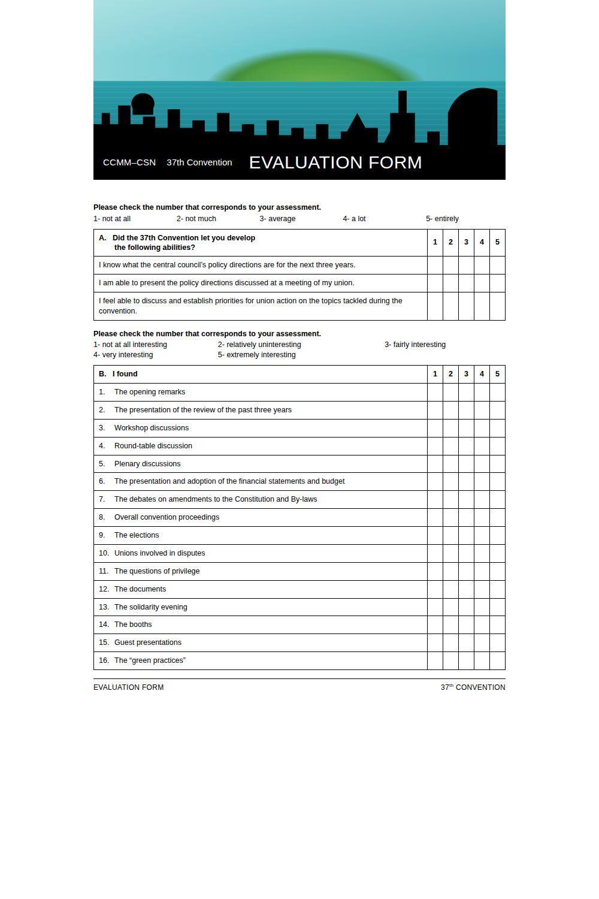CCMM–CSN 37th Convention EVALUATION FORM
Please check the number that corresponds to your assessment.
1- not at all 2- not much 3- average 4- a lot 5- entirely
| A. Did the 37th Convention let you develop the following abilities? | 1 | 2 | 3 | 4 | 5 |
| --- | --- | --- | --- | --- | --- |
| I know what the central council’s policy directions are for the next three years. | | | | | |
| I am able to present the policy directions discussed at a meeting of my union. | | | | | |
| I feel able to discuss and establish priorities for union action on the topics tackled during the convention. | | | | | |
Please check the number that corresponds to your assessment.
1- not at all interesting 2- relatively uninteresting 3- fairly interesting 4- very interesting 5- extremely interesting
| B. I found | 1 | 2 | 3 | 4 | 5 |
| --- | --- | --- | --- | --- | --- |
| 1. The opening remarks | | | | | |
| 2. The presentation of the review of the past three years | | | | | |
| 3. Workshop discussions | | | | | |
| 4. Round-table discussion | | | | | |
| 5. Plenary discussions | | | | | |
| 6. The presentation and adoption of the financial statements and budget | | | | | |
| 7. The debates on amendments to the Constitution and By-laws | | | | | |
| 8. Overall convention proceedings | | | | | |
| 9. The elections | | | | | |
| 10. Unions involved in disputes | | | | | |
| 11. The questions of privilege | | | | | |
| 12. The documents | | | | | |
| 13. The solidarity evening | | | | | |
| 14. The booths | | | | | |
| 15. Guest presentations | | | | | |
| 16. The “green practices” | | | | | |
EVALUATION FORM
37th CONVENTION